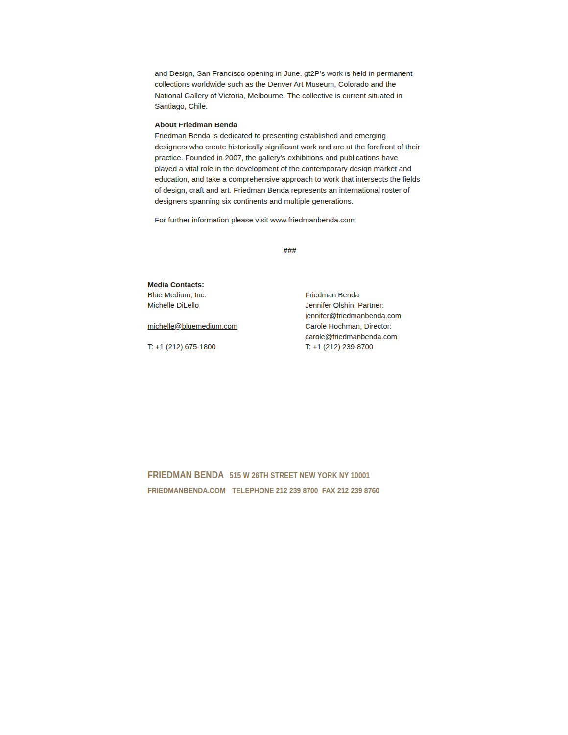and Design, San Francisco opening in June. gt2P’s work is held in permanent collections worldwide such as the Denver Art Museum, Colorado and the National Gallery of Victoria, Melbourne. The collective is current situated in Santiago, Chile.
About Friedman Benda
Friedman Benda is dedicated to presenting established and emerging designers who create historically significant work and are at the forefront of their practice. Founded in 2007, the gallery’s exhibitions and publications have played a vital role in the development of the contemporary design market and education, and take a comprehensive approach to work that intersects the fields of design, craft and art. Friedman Benda represents an international roster of designers spanning six continents and multiple generations.
For further information please visit www.friedmanbenda.com
###
Media Contacts:
| Blue Medium, Inc. | Friedman Benda |
| Michelle DiLello | Jennifer Olshin, Partner: jennifer@friedmanbenda.com |
| michelle@bluemedium.com | Carole Hochman, Director: carole@friedmanbenda.com |
| T: +1 (212) 675-1800 | T: +1 (212) 239-8700 |
FRIEDMAN BENDA 515 W 26TH STREET NEW YORK NY 10001
FRIEDMANBENDA.COM TELEPHONE 212 239 8700 FAX 212 239 8760